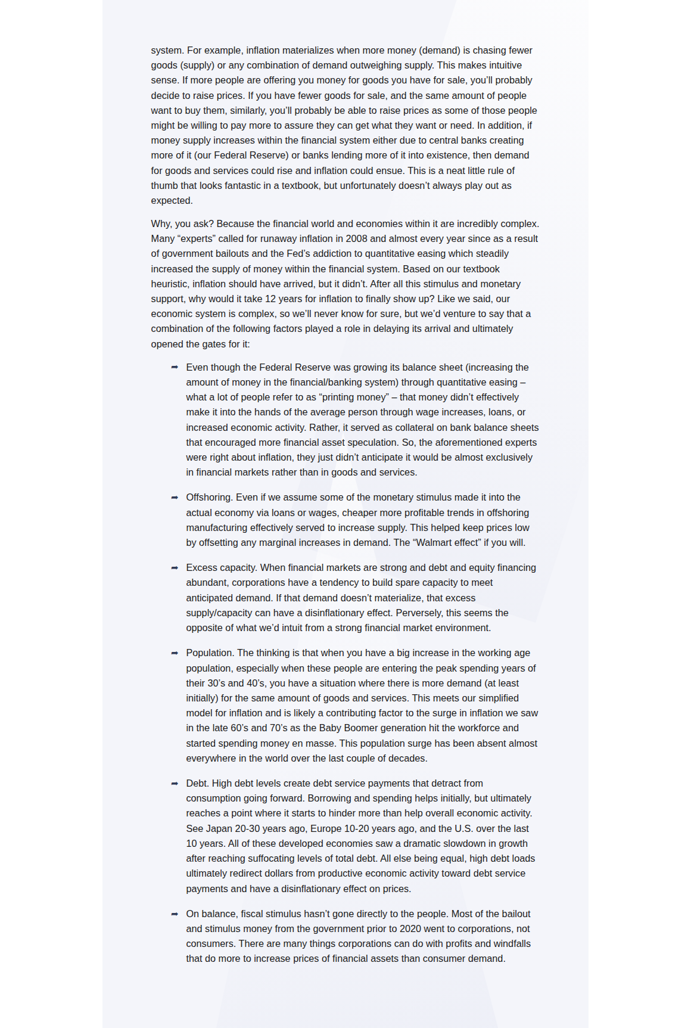system. For example, inflation materializes when more money (demand) is chasing fewer goods (supply) or any combination of demand outweighing supply. This makes intuitive sense. If more people are offering you money for goods you have for sale, you’ll probably decide to raise prices. If you have fewer goods for sale, and the same amount of people want to buy them, similarly, you’ll probably be able to raise prices as some of those people might be willing to pay more to assure they can get what they want or need. In addition, if money supply increases within the financial system either due to central banks creating more of it (our Federal Reserve) or banks lending more of it into existence, then demand for goods and services could rise and inflation could ensue. This is a neat little rule of thumb that looks fantastic in a textbook, but unfortunately doesn’t always play out as expected.
Why, you ask? Because the financial world and economies within it are incredibly complex. Many “experts” called for runaway inflation in 2008 and almost every year since as a result of government bailouts and the Fed’s addiction to quantitative easing which steadily increased the supply of money within the financial system. Based on our textbook heuristic, inflation should have arrived, but it didn’t. After all this stimulus and monetary support, why would it take 12 years for inflation to finally show up? Like we said, our economic system is complex, so we’ll never know for sure, but we’d venture to say that a combination of the following factors played a role in delaying its arrival and ultimately opened the gates for it:
Even though the Federal Reserve was growing its balance sheet (increasing the amount of money in the financial/banking system) through quantitative easing – what a lot of people refer to as “printing money” – that money didn’t effectively make it into the hands of the average person through wage increases, loans, or increased economic activity. Rather, it served as collateral on bank balance sheets that encouraged more financial asset speculation. So, the aforementioned experts were right about inflation, they just didn’t anticipate it would be almost exclusively in financial markets rather than in goods and services.
Offshoring. Even if we assume some of the monetary stimulus made it into the actual economy via loans or wages, cheaper more profitable trends in offshoring manufacturing effectively served to increase supply. This helped keep prices low by offsetting any marginal increases in demand. The “Walmart effect” if you will.
Excess capacity. When financial markets are strong and debt and equity financing abundant, corporations have a tendency to build spare capacity to meet anticipated demand. If that demand doesn’t materialize, that excess supply/capacity can have a disinflationary effect. Perversely, this seems the opposite of what we’d intuit from a strong financial market environment.
Population. The thinking is that when you have a big increase in the working age population, especially when these people are entering the peak spending years of their 30’s and 40’s, you have a situation where there is more demand (at least initially) for the same amount of goods and services. This meets our simplified model for inflation and is likely a contributing factor to the surge in inflation we saw in the late 60’s and 70’s as the Baby Boomer generation hit the workforce and started spending money en masse. This population surge has been absent almost everywhere in the world over the last couple of decades.
Debt. High debt levels create debt service payments that detract from consumption going forward. Borrowing and spending helps initially, but ultimately reaches a point where it starts to hinder more than help overall economic activity. See Japan 20-30 years ago, Europe 10-20 years ago, and the U.S. over the last 10 years. All of these developed economies saw a dramatic slowdown in growth after reaching suffocating levels of total debt. All else being equal, high debt loads ultimately redirect dollars from productive economic activity toward debt service payments and have a disinflationary effect on prices.
On balance, fiscal stimulus hasn’t gone directly to the people. Most of the bailout and stimulus money from the government prior to 2020 went to corporations, not consumers. There are many things corporations can do with profits and windfalls that do more to increase prices of financial assets than consumer demand.